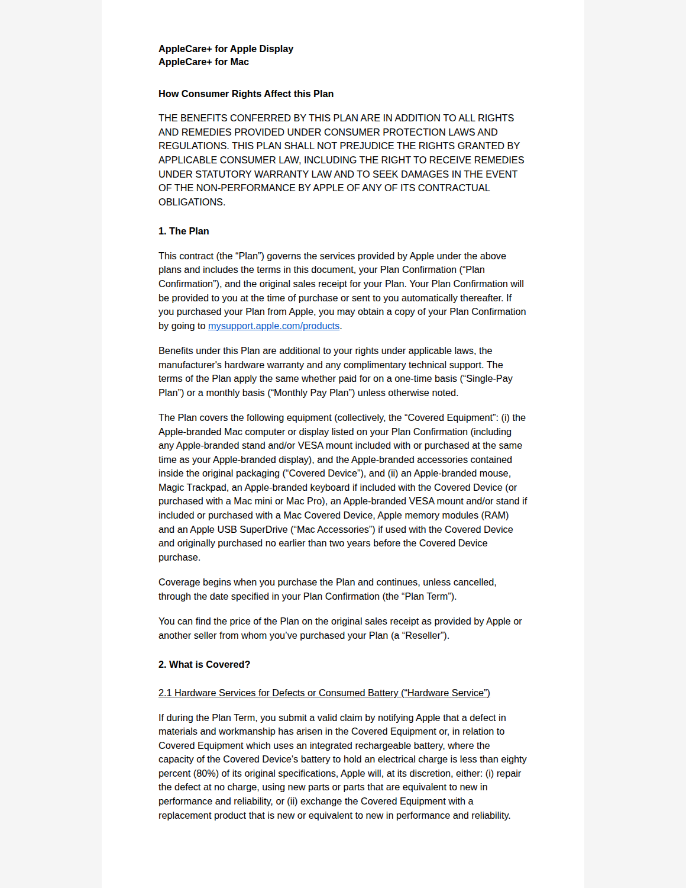AppleCare+ for Apple Display
AppleCare+ for Mac
How Consumer Rights Affect this Plan
The benefits conferred by this Plan are in addition to all rights and remedies provided under consumer protection laws and regulations. This Plan shall not prejudice the rights granted by applicable consumer law, including the right to receive remedies under statutory warranty law and to seek damages in the event of the non-performance by Apple of any of its contractual obligations.
1. The Plan
This contract (the “Plan”) governs the services provided by Apple under the above plans and includes the terms in this document, your Plan Confirmation (“Plan Confirmation”), and the original sales receipt for your Plan. Your Plan Confirmation will be provided to you at the time of purchase or sent to you automatically thereafter. If you purchased your Plan from Apple, you may obtain a copy of your Plan Confirmation by going to mysupport.apple.com/products.
Benefits under this Plan are additional to your rights under applicable laws, the manufacturer's hardware warranty and any complimentary technical support. The terms of the Plan apply the same whether paid for on a one-time basis (“Single-Pay Plan”) or a monthly basis (“Monthly Pay Plan”) unless otherwise noted.
The Plan covers the following equipment (collectively, the “Covered Equipment”: (i) the Apple-branded Mac computer or display listed on your Plan Confirmation (including any Apple-branded stand and/or VESA mount included with or purchased at the same time as your Apple-branded display), and the Apple-branded accessories contained inside the original packaging (“Covered Device”), and (ii) an Apple-branded mouse, Magic Trackpad, an Apple-branded keyboard if included with the Covered Device (or purchased with a Mac mini or Mac Pro), an Apple-branded VESA mount and/or stand if included or purchased with a Mac Covered Device, Apple memory modules (RAM) and an Apple USB SuperDrive (“Mac Accessories”) if used with the Covered Device and originally purchased no earlier than two years before the Covered Device purchase.
Coverage begins when you purchase the Plan and continues, unless cancelled, through the date specified in your Plan Confirmation (the “Plan Term”).
You can find the price of the Plan on the original sales receipt as provided by Apple or another seller from whom you’ve purchased your Plan (a “Reseller”).
2. What is Covered?
2.1 Hardware Services for Defects or Consumed Battery (“Hardware Service”)
If during the Plan Term, you submit a valid claim by notifying Apple that a defect in materials and workmanship has arisen in the Covered Equipment or, in relation to Covered Equipment which uses an integrated rechargeable battery, where the capacity of the Covered Device's battery to hold an electrical charge is less than eighty percent (80%) of its original specifications, Apple will, at its discretion, either: (i) repair the defect at no charge, using new parts or parts that are equivalent to new in performance and reliability, or (ii) exchange the Covered Equipment with a replacement product that is new or equivalent to new in performance and reliability.